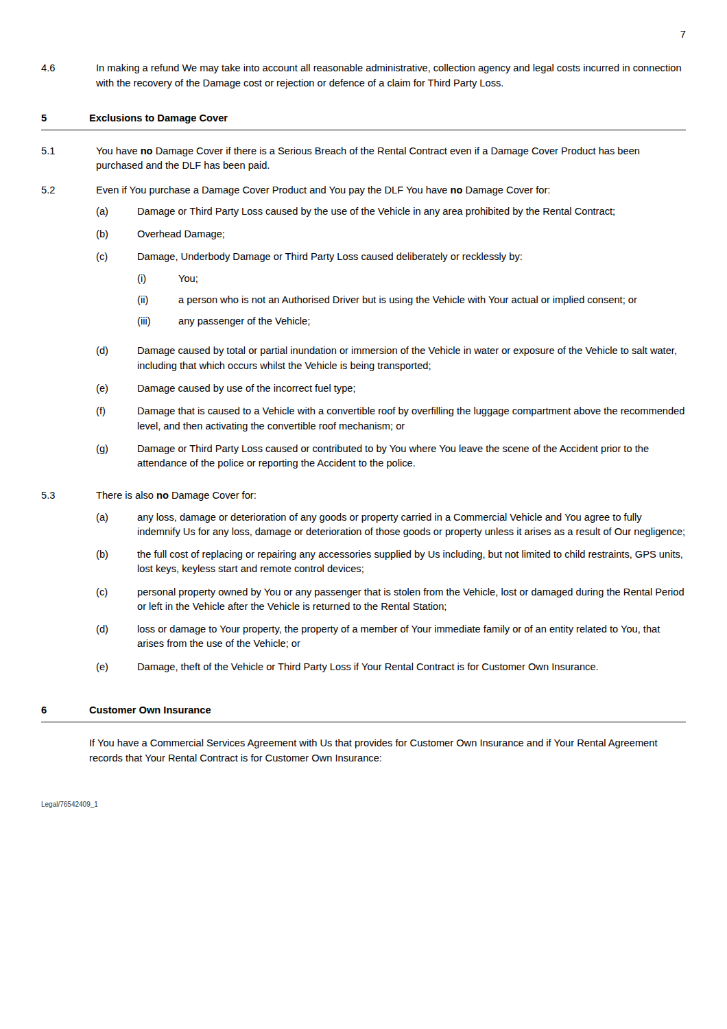7
4.6
In making a refund We may take into account all reasonable administrative, collection agency and legal costs incurred in connection with the recovery of the Damage cost or rejection or defence of a claim for Third Party Loss.
5 Exclusions to Damage Cover
5.1
You have no Damage Cover if there is a Serious Breach of the Rental Contract even if a Damage Cover Product has been purchased and the DLF has been paid.
5.2
Even if You purchase a Damage Cover Product and You pay the DLF You have no Damage Cover for:
(a) Damage or Third Party Loss caused by the use of the Vehicle in any area prohibited by the Rental Contract;
(b) Overhead Damage;
(c) Damage, Underbody Damage or Third Party Loss caused deliberately or recklessly by:
(i) You;
(ii) a person who is not an Authorised Driver but is using the Vehicle with Your actual or implied consent; or
(iii) any passenger of the Vehicle;
(d) Damage caused by total or partial inundation or immersion of the Vehicle in water or exposure of the Vehicle to salt water, including that which occurs whilst the Vehicle is being transported;
(e) Damage caused by use of the incorrect fuel type;
(f) Damage that is caused to a Vehicle with a convertible roof by overfilling the luggage compartment above the recommended level, and then activating the convertible roof mechanism; or
(g) Damage or Third Party Loss caused or contributed to by You where You leave the scene of the Accident prior to the attendance of the police or reporting the Accident to the police.
5.3
There is also no Damage Cover for:
(a) any loss, damage or deterioration of any goods or property carried in a Commercial Vehicle and You agree to fully indemnify Us for any loss, damage or deterioration of those goods or property unless it arises as a result of Our negligence;
(b) the full cost of replacing or repairing any accessories supplied by Us including, but not limited to child restraints, GPS units, lost keys, keyless start and remote control devices;
(c) personal property owned by You or any passenger that is stolen from the Vehicle, lost or damaged during the Rental Period or left in the Vehicle after the Vehicle is returned to the Rental Station;
(d) loss or damage to Your property, the property of a member of Your immediate family or of an entity related to You, that arises from the use of the Vehicle; or
(e) Damage, theft of the Vehicle or Third Party Loss if Your Rental Contract is for Customer Own Insurance.
6 Customer Own Insurance
If You have a Commercial Services Agreement with Us that provides for Customer Own Insurance and if Your Rental Agreement records that Your Rental Contract is for Customer Own Insurance:
Legal/76542409_1